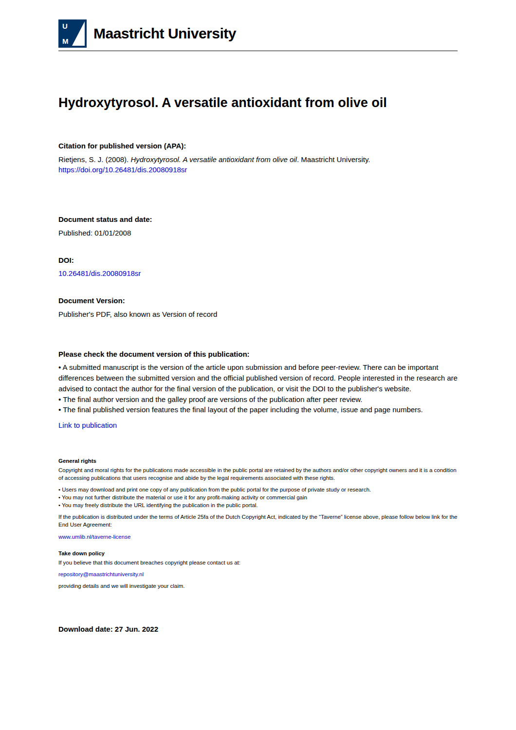U M
Maastricht University
Hydroxytyrosol. A versatile antioxidant from olive oil
Citation for published version (APA):
Rietjens, S. J. (2008). Hydroxytyrosol. A versatile antioxidant from olive oil. Maastricht University.
https://doi.org/10.26481/dis.20080918sr
Document status and date:
Published: 01/01/2008
DOI:
10.26481/dis.20080918sr
Document Version:
Publisher's PDF, also known as Version of record
Please check the document version of this publication:
• A submitted manuscript is the version of the article upon submission and before peer-review. There can be important differences between the submitted version and the official published version of record. People interested in the research are advised to contact the author for the final version of the publication, or visit the DOI to the publisher's website.
• The final author version and the galley proof are versions of the publication after peer review.
• The final published version features the final layout of the paper including the volume, issue and page numbers.
Link to publication
General rights
Copyright and moral rights for the publications made accessible in the public portal are retained by the authors and/or other copyright owners and it is a condition of accessing publications that users recognise and abide by the legal requirements associated with these rights.
• Users may download and print one copy of any publication from the public portal for the purpose of private study or research.
• You may not further distribute the material or use it for any profit-making activity or commercial gain
• You may freely distribute the URL identifying the publication in the public portal.
If the publication is distributed under the terms of Article 25fa of the Dutch Copyright Act, indicated by the “Taverne” license above, please follow below link for the End User Agreement:
www.umlib.nl/taverne-license
Take down policy
If you believe that this document breaches copyright please contact us at:
repository@maastrichtuniversity.nl
providing details and we will investigate your claim.
Download date: 27 Jun. 2022